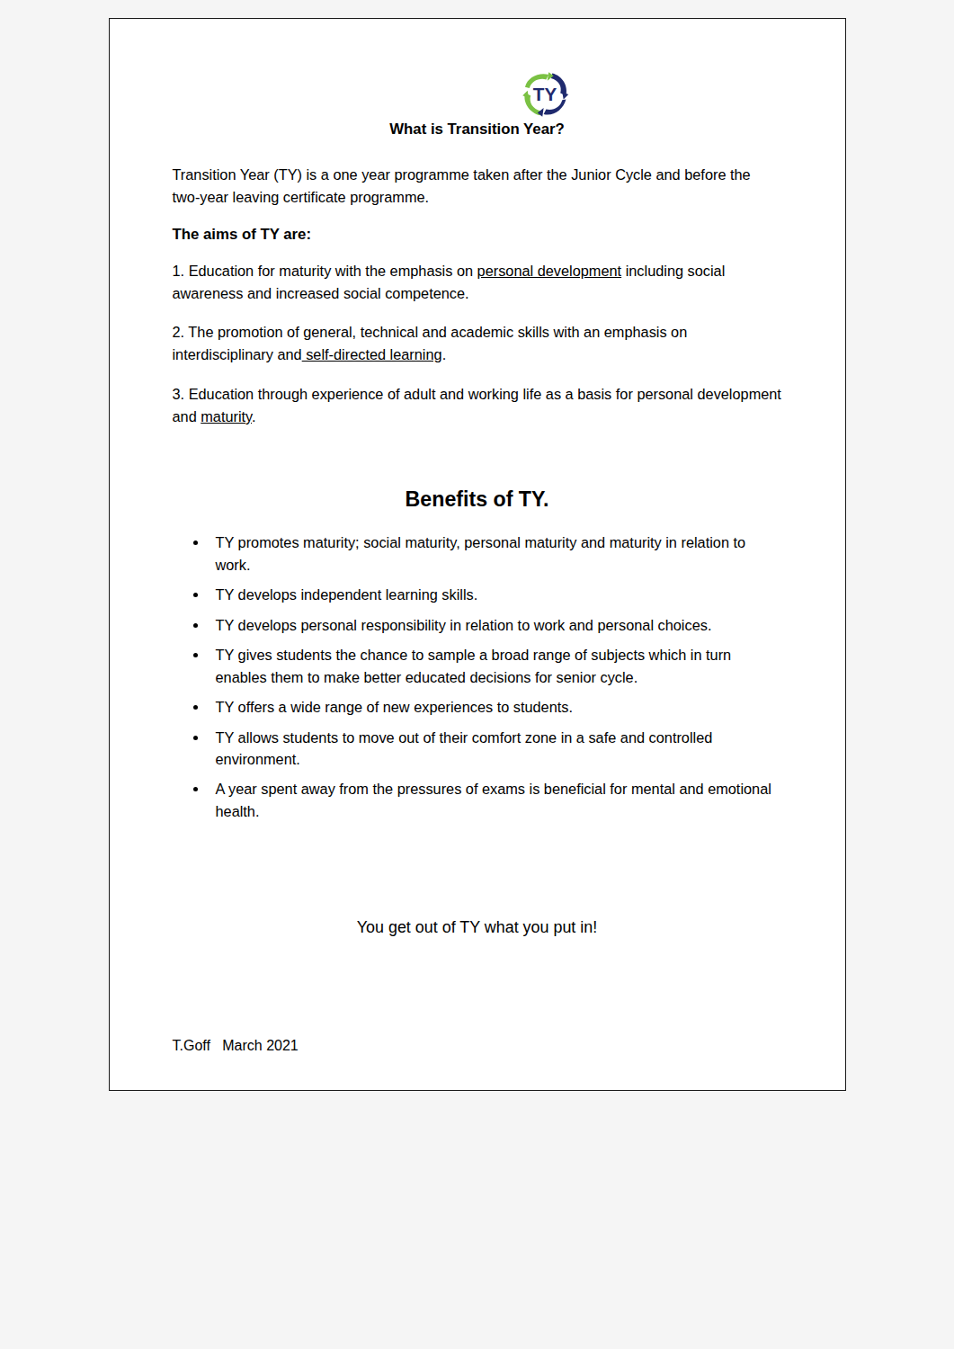TY
What is Transition Year?
Transition Year (TY) is a one year programme taken after the Junior Cycle and before the two-year leaving certificate programme.
The aims of TY are:
1. Education for maturity with the emphasis on personal development including social awareness and increased social competence.
2. The promotion of general, technical and academic skills with an emphasis on interdisciplinary and self-directed learning.
3. Education through experience of adult and working life as a basis for personal development and maturity.
Benefits of TY.
TY promotes maturity; social maturity, personal maturity and maturity in relation to work.
TY develops independent learning skills.
TY develops personal responsibility in relation to work and personal choices.
TY gives students the chance to sample a broad range of subjects which in turn enables them to make better educated decisions for senior cycle.
TY offers a wide range of new experiences to students.
TY allows students to move out of their comfort zone in a safe and controlled environment.
A year spent away from the pressures of exams is beneficial for mental and emotional health.
You get out of TY what you put in!
T.Goff March 2021